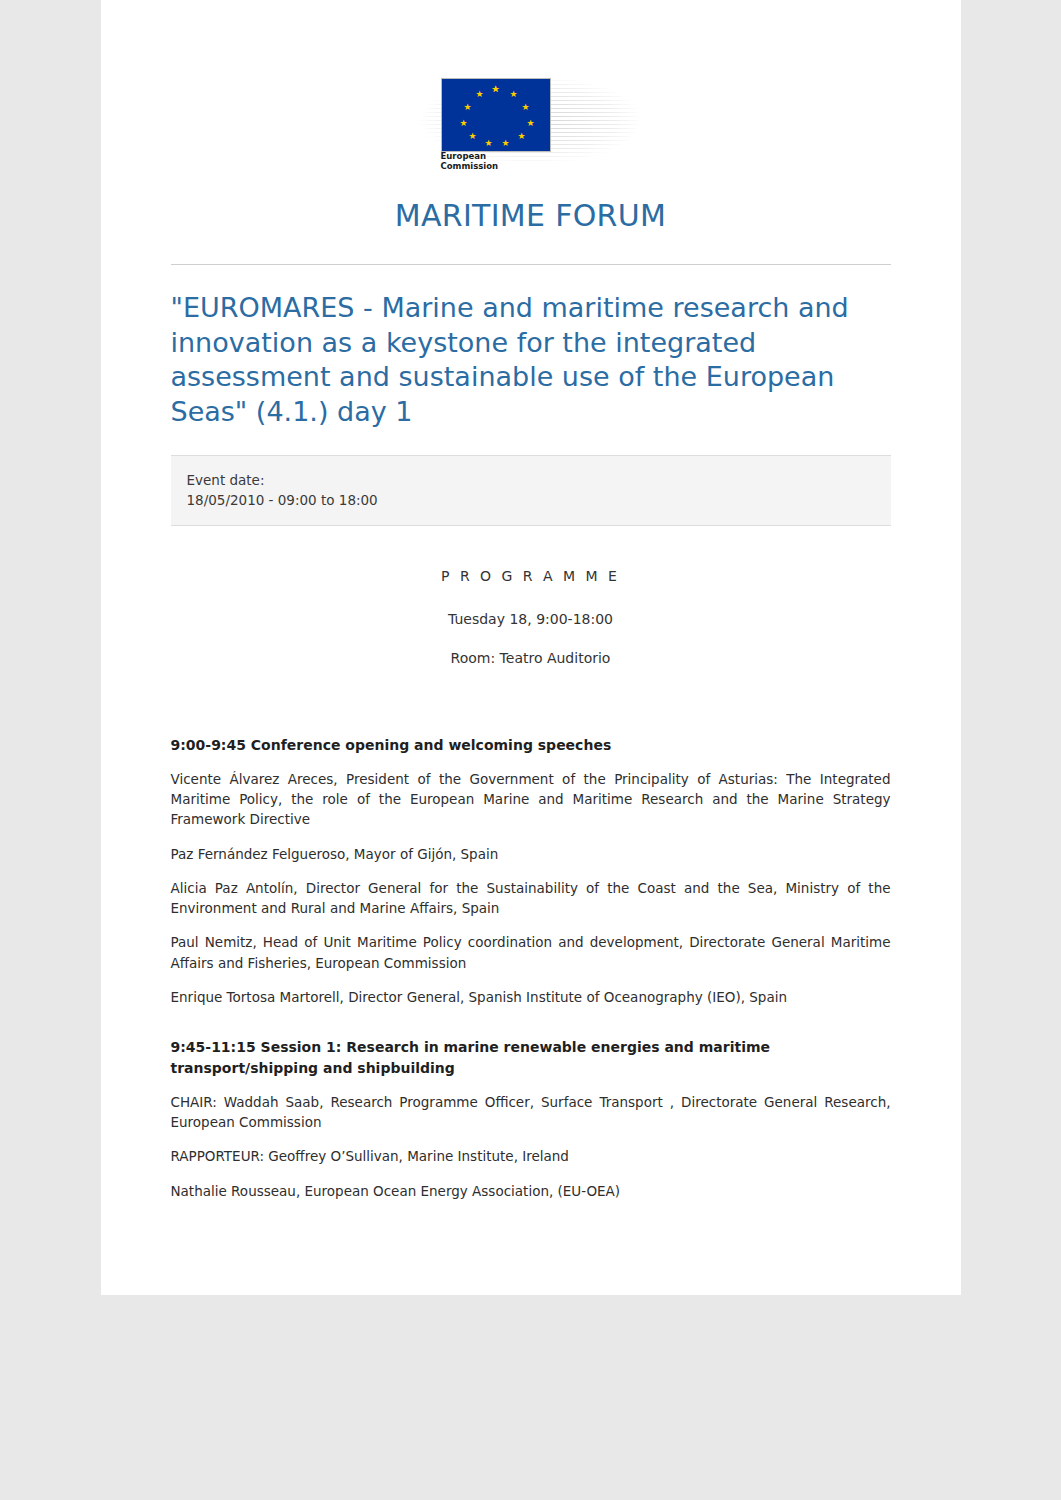★ ★ ★ ★ ★ ★ ★ ★ ★ ★ ★ ★
European
Commission
MARITIME FORUM
"EUROMARES - Marine and maritime research and innovation as a keystone for the integrated assessment and sustainable use of the European Seas" (4.1.) day 1
Event date: 18/05/2010 - 09:00 to 18:00
P R O G R A M M E
Tuesday 18, 9:00-18:00
Room: Teatro Auditorio
9:00-9:45 Conference opening and welcoming speeches
Vicente Álvarez Areces, President of the Government of the Principality of Asturias: The Integrated Maritime Policy, the role of the European Marine and Maritime Research and the Marine Strategy Framework Directive
Paz Fernández Felgueroso, Mayor of Gijón, Spain
Alicia Paz Antolín, Director General for the Sustainability of the Coast and the Sea, Ministry of the Environment and Rural and Marine Affairs, Spain
Paul Nemitz, Head of Unit Maritime Policy coordination and development, Directorate General Maritime Affairs and Fisheries, European Commission
Enrique Tortosa Martorell, Director General, Spanish Institute of Oceanography (IEO), Spain
9:45-11:15 Session 1: Research in marine renewable energies and maritime transport/shipping and shipbuilding
CHAIR: Waddah Saab, Research Programme Officer, Surface Transport , Directorate General Research, European Commission
RAPPORTEUR: Geoffrey O’Sullivan, Marine Institute, Ireland
Nathalie Rousseau, European Ocean Energy Association, (EU-OEA)